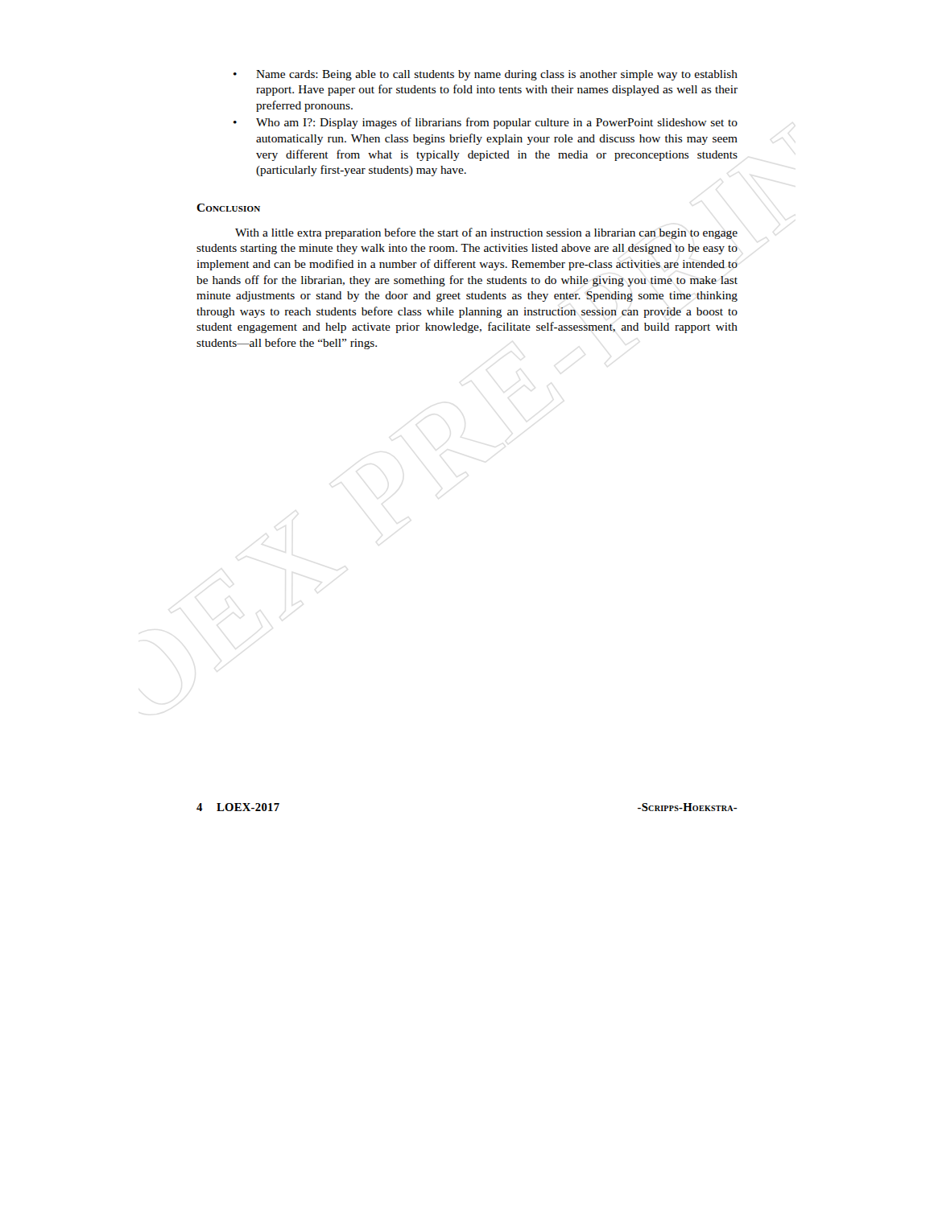LOEX PRE-PRINT
Name cards: Being able to call students by name during class is another simple way to establish rapport. Have paper out for students to fold into tents with their names displayed as well as their preferred pronouns.
Who am I?: Display images of librarians from popular culture in a PowerPoint slideshow set to automatically run. When class begins briefly explain your role and discuss how this may seem very different from what is typically depicted in the media or preconceptions students (particularly first-year students) may have.
Conclusion
With a little extra preparation before the start of an instruction session a librarian can begin to engage students starting the minute they walk into the room. The activities listed above are all designed to be easy to implement and can be modified in a number of different ways. Remember pre-class activities are intended to be hands off for the librarian, they are something for the students to do while giving you time to make last minute adjustments or stand by the door and greet students as they enter. Spending some time thinking through ways to reach students before class while planning an instruction session can provide a boost to student engagement and help activate prior knowledge, facilitate self-assessment, and build rapport with students—all before the “bell” rings.
4 LOEX-2017
-Scripps-Hoekstra-